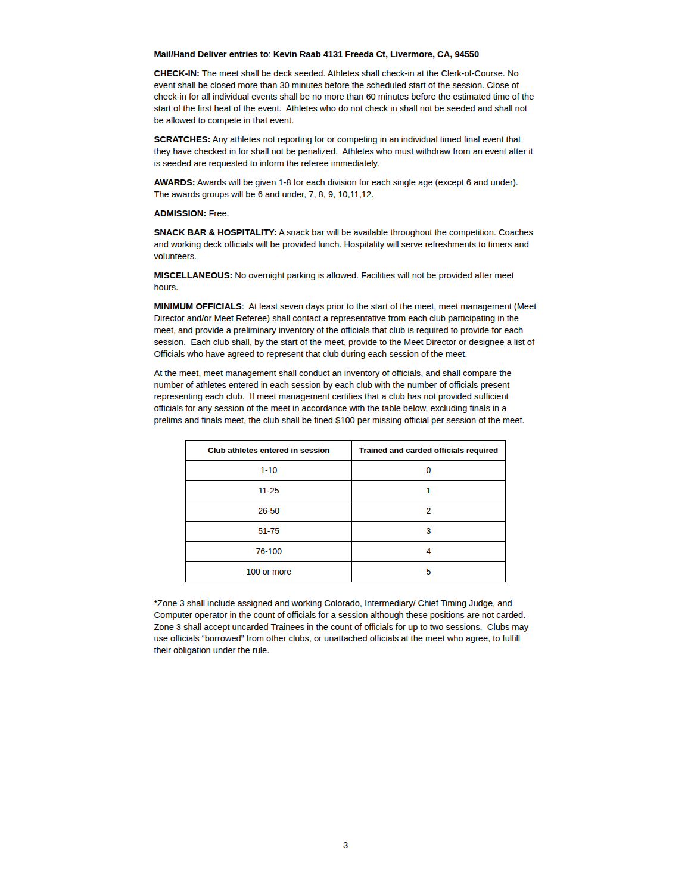Mail/Hand Deliver entries to: Kevin Raab 4131 Freeda Ct, Livermore, CA, 94550
CHECK-IN: The meet shall be deck seeded. Athletes shall check-in at the Clerk-of-Course. No event shall be closed more than 30 minutes before the scheduled start of the session. Close of check-in for all individual events shall be no more than 60 minutes before the estimated time of the start of the first heat of the event. Athletes who do not check in shall not be seeded and shall not be allowed to compete in that event.
SCRATCHES: Any athletes not reporting for or competing in an individual timed final event that they have checked in for shall not be penalized. Athletes who must withdraw from an event after it is seeded are requested to inform the referee immediately.
AWARDS: Awards will be given 1-8 for each division for each single age (except 6 and under). The awards groups will be 6 and under, 7, 8, 9, 10,11,12.
ADMISSION: Free.
SNACK BAR & HOSPITALITY: A snack bar will be available throughout the competition. Coaches and working deck officials will be provided lunch. Hospitality will serve refreshments to timers and volunteers.
MISCELLANEOUS: No overnight parking is allowed. Facilities will not be provided after meet hours.
MINIMUM OFFICIALS: At least seven days prior to the start of the meet, meet management (Meet Director and/or Meet Referee) shall contact a representative from each club participating in the meet, and provide a preliminary inventory of the officials that club is required to provide for each session. Each club shall, by the start of the meet, provide to the Meet Director or designee a list of Officials who have agreed to represent that club during each session of the meet.
At the meet, meet management shall conduct an inventory of officials, and shall compare the number of athletes entered in each session by each club with the number of officials present representing each club. If meet management certifies that a club has not provided sufficient officials for any session of the meet in accordance with the table below, excluding finals in a prelims and finals meet, the club shall be fined $100 per missing official per session of the meet.
| Club athletes entered in session | Trained and carded officials required |
| --- | --- |
| 1-10 | 0 |
| 11-25 | 1 |
| 26-50 | 2 |
| 51-75 | 3 |
| 76-100 | 4 |
| 100 or more | 5 |
*Zone 3 shall include assigned and working Colorado, Intermediary/ Chief Timing Judge, and Computer operator in the count of officials for a session although these positions are not carded. Zone 3 shall accept uncarded Trainees in the count of officials for up to two sessions. Clubs may use officials “borrowed” from other clubs, or unattached officials at the meet who agree, to fulfill their obligation under the rule.
3